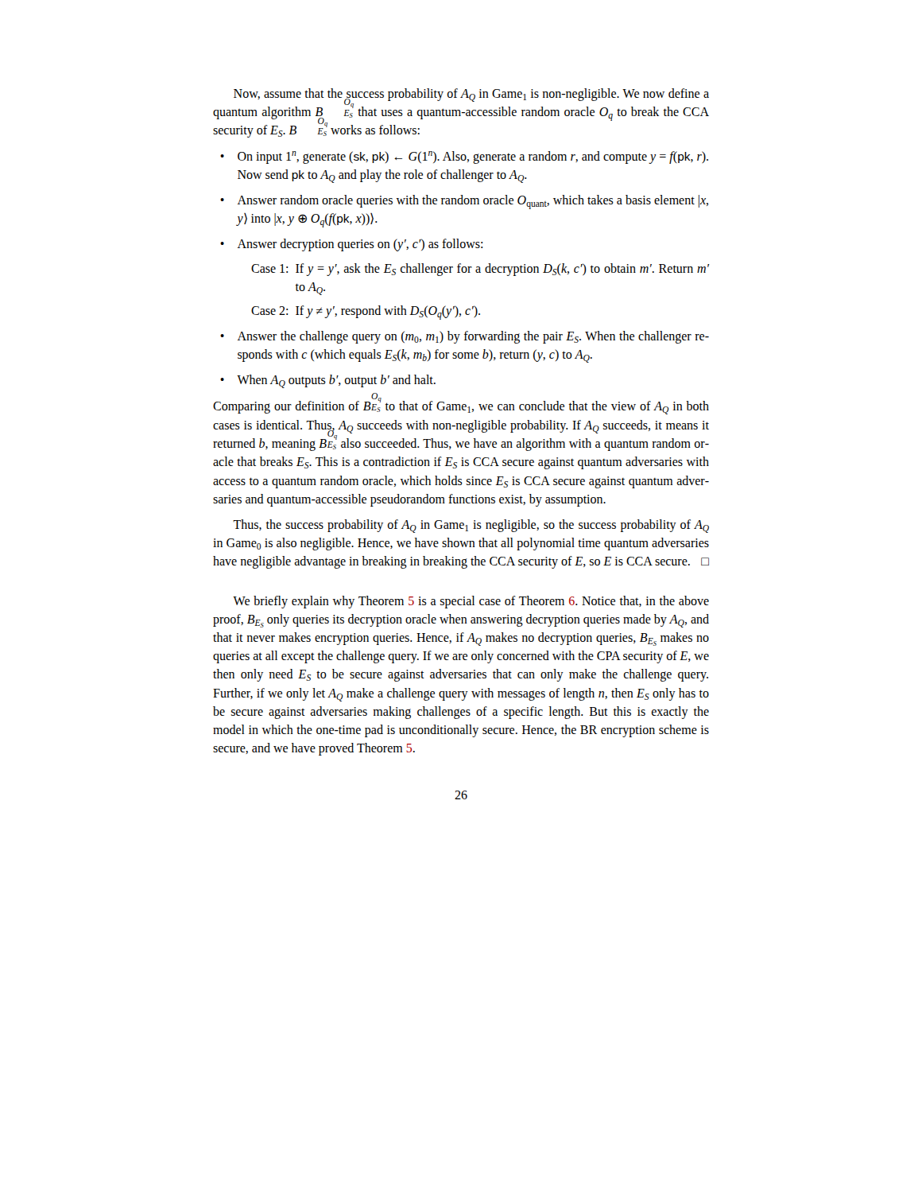Now, assume that the success probability of AQ in Game1 is non-negligible. We now define a quantum algorithm BOq ES that uses a quantum-accessible random oracle Oq to break the CCA security of ES. BOq ES works as follows:
On input 1n, generate (sk, pk) ← G(1n). Also, generate a random r, and compute y = f(pk, r). Now send pk to AQ and play the role of challenger to AQ.
Answer random oracle queries with the random oracle Oquant, which takes a basis element |x, y⟩ into |x, y ⊕ Oq(f(pk, x))⟩.
Answer decryption queries on (y′, c′) as follows:
Case 1:
If y = y′, ask the ES challenger for a decryption DS(k, c′) to obtain m′. Return m′ to AQ.
Case 2:
If y ≠ y′, respond with DS(Oq(y′), c′).
Answer the challenge query on (m0, m1) by forwarding the pair ES. When the challenger responds with c (which equals ES(k, mb) for some b), return (y, c) to AQ.
When AQ outputs b′, output b′ and halt.
Comparing our definition of BOq ES to that of Game1, we can conclude that the view of AQ in both cases is identical. Thus, AQ succeeds with non-negligible probability. If AQ succeeds, it means it returned b, meaning BOq ES also succeeded. Thus, we have an algorithm with a quantum random oracle that breaks ES. This is a contradiction if ES is CCA secure against quantum adversaries with access to a quantum random oracle, which holds since ES is CCA secure against quantum adversaries and quantum-accessible pseudorandom functions exist, by assumption.
Thus, the success probability of AQ in Game1 is negligible, so the success probability of AQ in Game0 is also negligible. Hence, we have shown that all polynomial time quantum adversaries have negligible advantage in breaking in breaking the CCA security of E, so E is CCA secure.□
We briefly explain why Theorem 5 is a special case of Theorem 6. Notice that, in the above proof, BES only queries its decryption oracle when answering decryption queries made by AQ, and that it never makes encryption queries. Hence, if AQ makes no decryption queries, BES makes no queries at all except the challenge query. If we are only concerned with the CPA security of E, we then only need ES to be secure against adversaries that can only make the challenge query. Further, if we only let AQ make a challenge query with messages of length n, then ES only has to be secure against adversaries making challenges of a specific length. But this is exactly the model in which the one-time pad is unconditionally secure. Hence, the BR encryption scheme is secure, and we have proved Theorem 5.
26